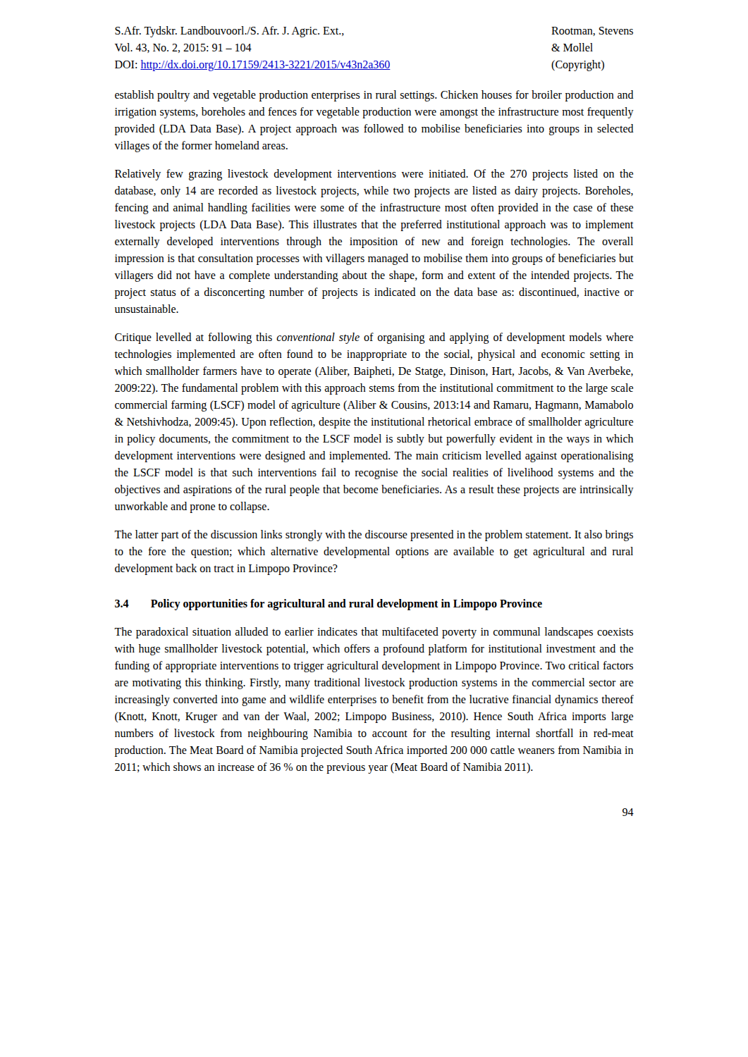S.Afr. Tydskr. Landbouvoorl./S. Afr. J. Agric. Ext.,
Vol. 43, No. 2, 2015: 91 – 104
DOI: http://dx.doi.org/10.17159/2413-3221/2015/v43n2a360
Rootman, Stevens
& Mollel
(Copyright)
establish poultry and vegetable production enterprises in rural settings. Chicken houses for broiler production and irrigation systems, boreholes and fences for vegetable production were amongst the infrastructure most frequently provided (LDA Data Base). A project approach was followed to mobilise beneficiaries into groups in selected villages of the former homeland areas.
Relatively few grazing livestock development interventions were initiated. Of the 270 projects listed on the database, only 14 are recorded as livestock projects, while two projects are listed as dairy projects. Boreholes, fencing and animal handling facilities were some of the infrastructure most often provided in the case of these livestock projects (LDA Data Base). This illustrates that the preferred institutional approach was to implement externally developed interventions through the imposition of new and foreign technologies. The overall impression is that consultation processes with villagers managed to mobilise them into groups of beneficiaries but villagers did not have a complete understanding about the shape, form and extent of the intended projects. The project status of a disconcerting number of projects is indicated on the data base as: discontinued, inactive or unsustainable.
Critique levelled at following this conventional style of organising and applying of development models where technologies implemented are often found to be inappropriate to the social, physical and economic setting in which smallholder farmers have to operate (Aliber, Baipheti, De Statge, Dinison, Hart, Jacobs, & Van Averbeke, 2009:22). The fundamental problem with this approach stems from the institutional commitment to the large scale commercial farming (LSCF) model of agriculture (Aliber & Cousins, 2013:14 and Ramaru, Hagmann, Mamabolo & Netshivhodza, 2009:45). Upon reflection, despite the institutional rhetorical embrace of smallholder agriculture in policy documents, the commitment to the LSCF model is subtly but powerfully evident in the ways in which development interventions were designed and implemented. The main criticism levelled against operationalising the LSCF model is that such interventions fail to recognise the social realities of livelihood systems and the objectives and aspirations of the rural people that become beneficiaries. As a result these projects are intrinsically unworkable and prone to collapse.
The latter part of the discussion links strongly with the discourse presented in the problem statement. It also brings to the fore the question; which alternative developmental options are available to get agricultural and rural development back on tract in Limpopo Province?
3.4 Policy opportunities for agricultural and rural development in Limpopo Province
The paradoxical situation alluded to earlier indicates that multifaceted poverty in communal landscapes coexists with huge smallholder livestock potential, which offers a profound platform for institutional investment and the funding of appropriate interventions to trigger agricultural development in Limpopo Province. Two critical factors are motivating this thinking. Firstly, many traditional livestock production systems in the commercial sector are increasingly converted into game and wildlife enterprises to benefit from the lucrative financial dynamics thereof (Knott, Knott, Kruger and van der Waal, 2002; Limpopo Business, 2010). Hence South Africa imports large numbers of livestock from neighbouring Namibia to account for the resulting internal shortfall in red-meat production. The Meat Board of Namibia projected South Africa imported 200 000 cattle weaners from Namibia in 2011; which shows an increase of 36 % on the previous year (Meat Board of Namibia 2011).
94